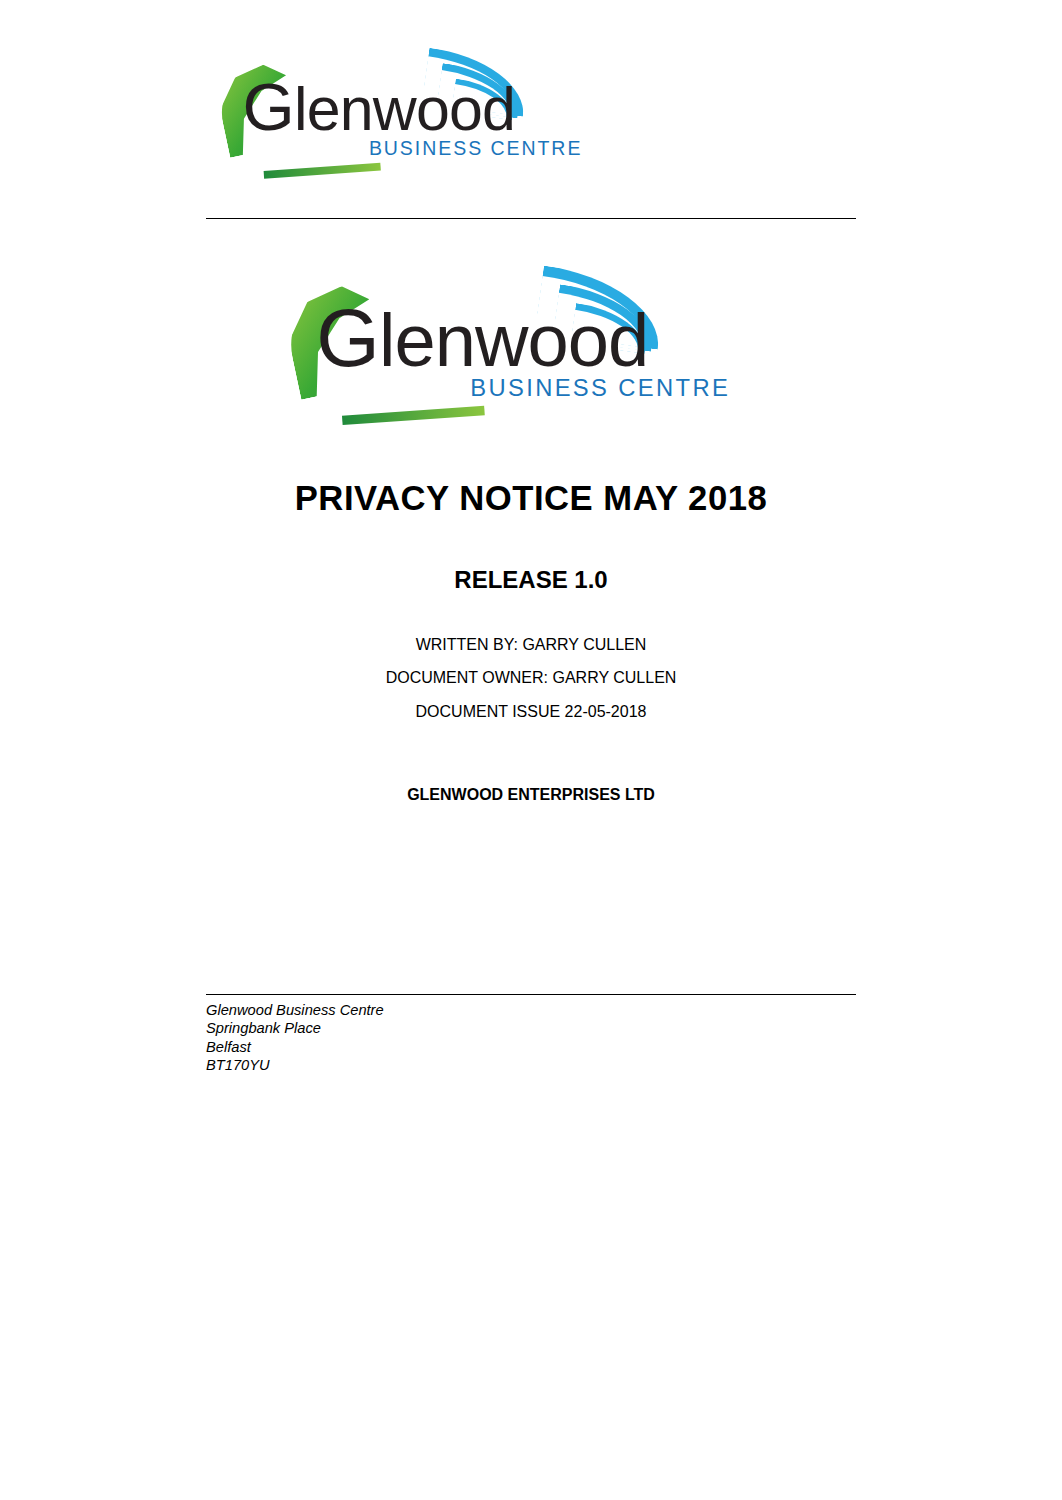Glenwood BUSINESS CENTRE
Glenwood BUSINESS CENTRE
PRIVACY NOTICE MAY 2018
RELEASE 1.0
WRITTEN BY: GARRY CULLEN
DOCUMENT OWNER: GARRY CULLEN
DOCUMENT ISSUE 22-05-2018
GLENWOOD ENTERPRISES LTD
Glenwood Business Centre
Springbank Place
Belfast
BT170YU